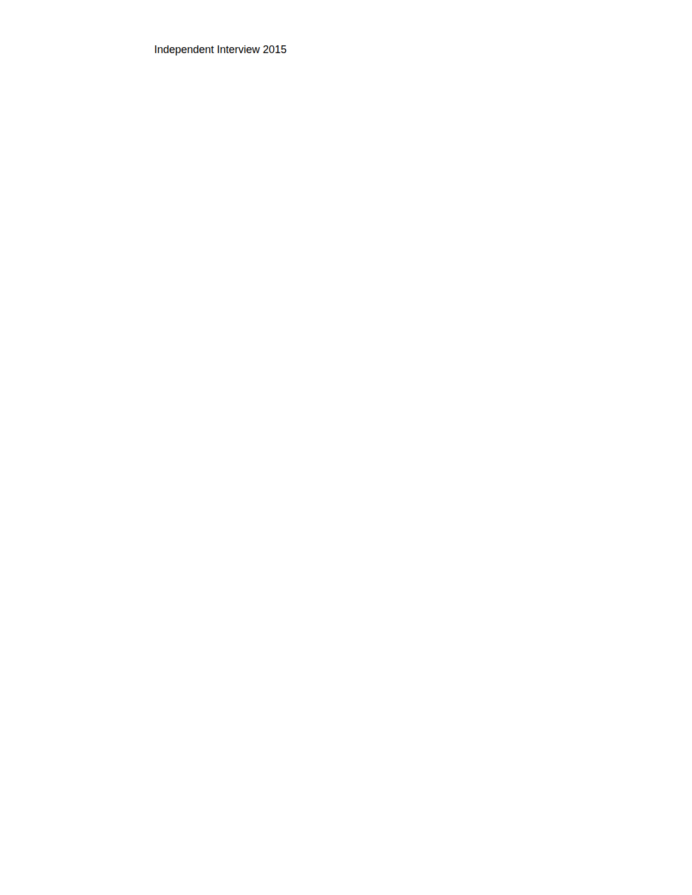Independent Interview 2015